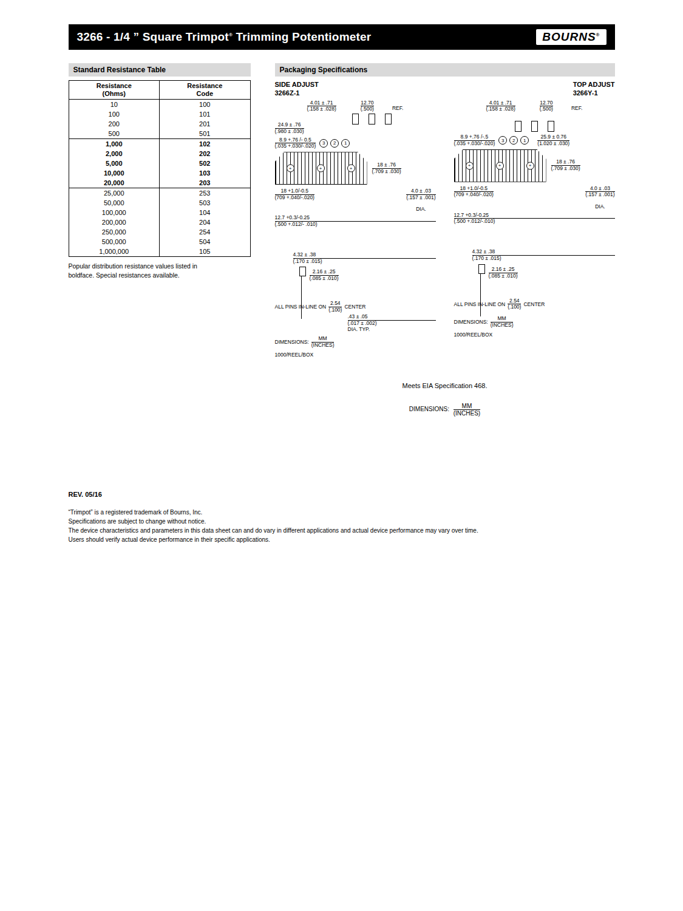3266 - 1/4 ” Square Trimpot® Trimming Potentiometer
BOURNS®
Standard Resistance Table
| Resistance (Ohms) | Resistance Code |
| --- | --- |
| 10 | 100 |
| 100 | 101 |
| 200 | 201 |
| 500 | 501 |
| 1,000 | 102 |
| 2,000 | 202 |
| 5,000 | 502 |
| 10,000 | 103 |
| 20,000 | 203 |
| 25,000 | 253 |
| 50,000 | 503 |
| 100,000 | 104 |
| 200,000 | 204 |
| 250,000 | 254 |
| 500,000 | 504 |
| 1,000,000 | 105 |
Popular distribution resistance values listed in
boldface. Special resistances available.
Packaging Specifications
SIDE ADJUST
3266Z-1
TOP ADJUST
3266Y-1
4.01 ± .71
(.158 ± .028)
12.70
(.500)
REF.
24.9 ± .76
(.980 ± .030)
8.9 +.76 /- 0.5
(.035 +.030/-.020)
3 2 1
18 ± .76
(.709 ± .030)
18 +1.0/-0.5
(709 +.040/-.020)
4.0 ± .03
(.157 ± .001)
DIA.
12.7 +0.3/-0.25
(.500 +.012/- .010)
4.32 ± .38
(.170 ± .015)
2.16 ± .25
(.085 ± .010)
ALL PINS IN-LINE ON 2.54(.100) CENTER
.43 ± .05
(.017 ± .002) DIA. TYP.
DIMENSIONS: MM(INCHES)
1000/REEL/BOX
4.01 ± .71
(.158 ± .028)
12.70
(.500)
REF.
8.9 +.76 /-.5
(.035 +.030/-.020)
3 2 1
25.9 ± 0.76
(1.020 ± .030)
18 ± .76
(.709 ± .030)
18 +1.0/-0.5
(709 +.040/-.020)
4.0 ± .03
(.157 ± .001)
DIA.
12.7 +0.3/-0.25
(.500 +.012/-.010)
4.32 ± .38
(.170 ± .015)
2.16 ± .25
(.085 ± .010)
ALL PINS IN-LINE ON 2.54(.100) CENTER
DIMENSIONS: MM(INCHES)
1000/REEL/BOX
Meets EIA Specification 468.
DIMENSIONS: MM (INCHES)
REV. 05/16
“Trimpot” is a registered trademark of Bourns, Inc.
Specifications are subject to change without notice.
The device characteristics and parameters in this data sheet can and do vary in different applications and actual device performance may vary over time.
Users should verify actual device performance in their specific applications.